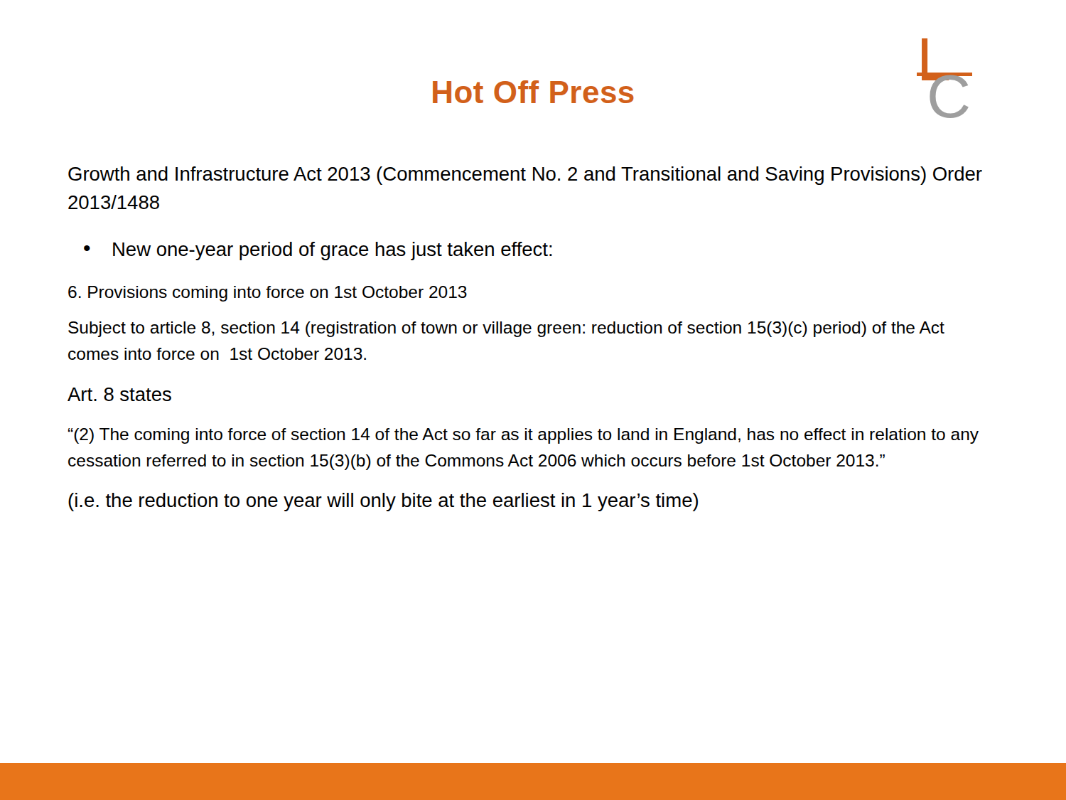L C
Hot Off Press
Growth and Infrastructure Act 2013 (Commencement No. 2 and Transitional and Saving Provisions) Order 2013/1488
New one-year period of grace has just taken effect:
6. Provisions coming into force on 1st October 2013
Subject to article 8, section 14 (registration of town or village green: reduction of section 15(3)(c) period) of the Act comes into force on 1st October 2013.
Art. 8 states
“(2) The coming into force of section 14 of the Act so far as it applies to land in England, has no effect in relation to any cessation referred to in section 15(3)(b) of the Commons Act 2006 which occurs before 1st October 2013.”
(i.e. the reduction to one year will only bite at the earliest in 1 year’s time)